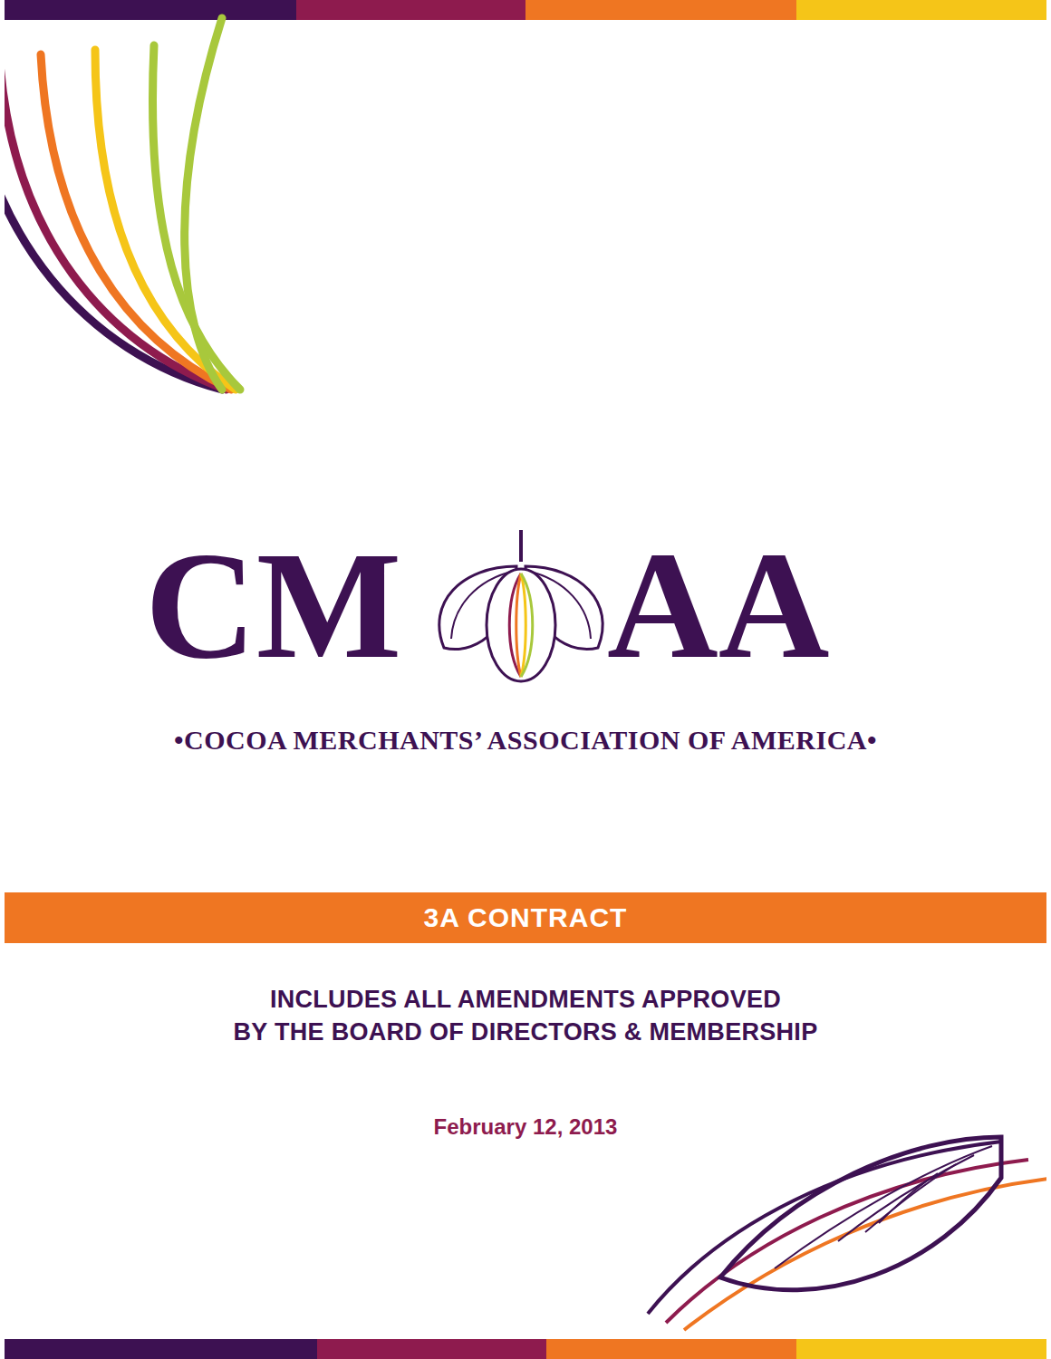CM AA
•COCOA MERCHANTS’ ASSOCIATION OF AMERICA•
3A CONTRACT
INCLUDES ALL AMENDMENTS APPROVED
BY THE BOARD OF DIRECTORS & MEMBERSHIP
February 12, 2013